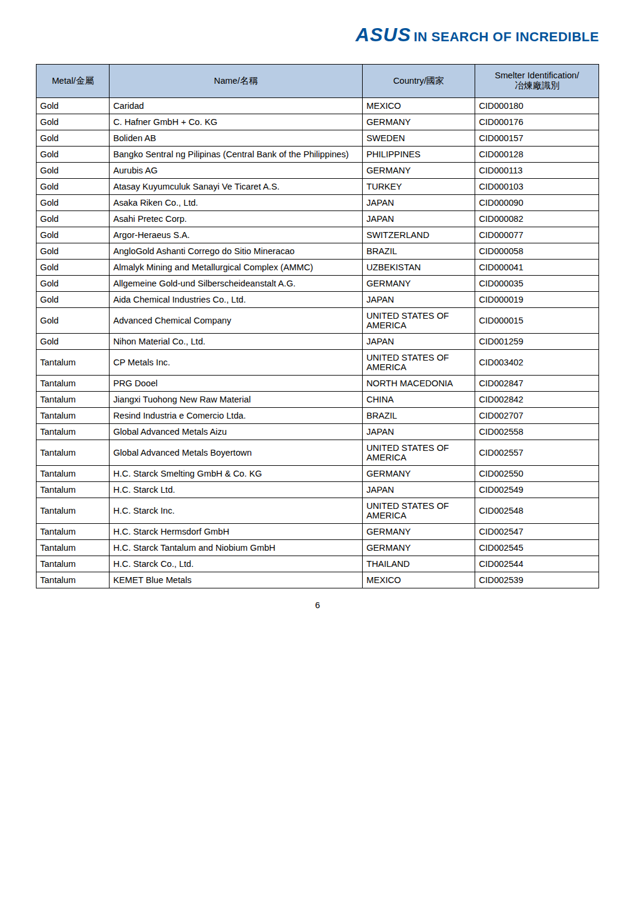ASUS IN SEARCH OF INCREDIBLE
| Metal/金屬 | Name/名稱 | Country/國家 | Smelter Identification/ 冶煉廠識別 |
| --- | --- | --- | --- |
| Gold | Caridad | MEXICO | CID000180 |
| Gold | C. Hafner GmbH + Co. KG | GERMANY | CID000176 |
| Gold | Boliden AB | SWEDEN | CID000157 |
| Gold | Bangko Sentral ng Pilipinas (Central Bank of the Philippines) | PHILIPPINES | CID000128 |
| Gold | Aurubis AG | GERMANY | CID000113 |
| Gold | Atasay Kuyumculuk Sanayi Ve Ticaret A.S. | TURKEY | CID000103 |
| Gold | Asaka Riken Co., Ltd. | JAPAN | CID000090 |
| Gold | Asahi Pretec Corp. | JAPAN | CID000082 |
| Gold | Argor-Heraeus S.A. | SWITZERLAND | CID000077 |
| Gold | AngloGold Ashanti Corrego do Sitio Mineracao | BRAZIL | CID000058 |
| Gold | Almalyk Mining and Metallurgical Complex (AMMC) | UZBEKISTAN | CID000041 |
| Gold | Allgemeine Gold-und Silberscheideanstalt A.G. | GERMANY | CID000035 |
| Gold | Aida Chemical Industries Co., Ltd. | JAPAN | CID000019 |
| Gold | Advanced Chemical Company | UNITED STATES OF AMERICA | CID000015 |
| Gold | Nihon Material Co., Ltd. | JAPAN | CID001259 |
| Tantalum | CP Metals Inc. | UNITED STATES OF AMERICA | CID003402 |
| Tantalum | PRG Dooel | NORTH MACEDONIA | CID002847 |
| Tantalum | Jiangxi Tuohong New Raw Material | CHINA | CID002842 |
| Tantalum | Resind Industria e Comercio Ltda. | BRAZIL | CID002707 |
| Tantalum | Global Advanced Metals Aizu | JAPAN | CID002558 |
| Tantalum | Global Advanced Metals Boyertown | UNITED STATES OF AMERICA | CID002557 |
| Tantalum | H.C. Starck Smelting GmbH & Co. KG | GERMANY | CID002550 |
| Tantalum | H.C. Starck Ltd. | JAPAN | CID002549 |
| Tantalum | H.C. Starck Inc. | UNITED STATES OF AMERICA | CID002548 |
| Tantalum | H.C. Starck Hermsdorf GmbH | GERMANY | CID002547 |
| Tantalum | H.C. Starck Tantalum and Niobium GmbH | GERMANY | CID002545 |
| Tantalum | H.C. Starck Co., Ltd. | THAILAND | CID002544 |
| Tantalum | KEMET Blue Metals | MEXICO | CID002539 |
6